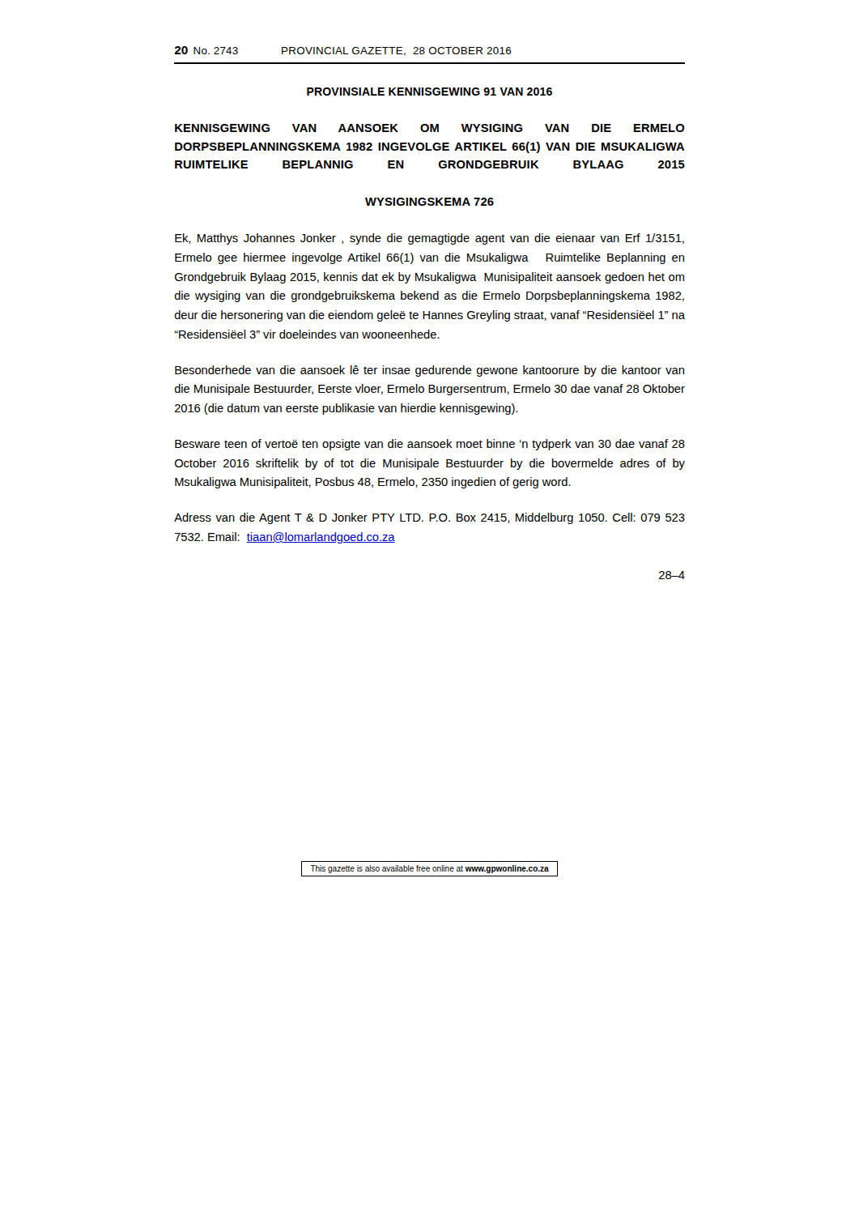20 No. 2743 PROVINCIAL GAZETTE, 28 OCTOBER 2016
PROVINSIALE KENNISGEWING 91 VAN 2016
KENNISGEWING VAN AANSOEK OM WYSIGING VAN DIE ERMELO DORPSBEPLANNINGSKEMA 1982 INGEVOLGE ARTIKEL 66(1) VAN DIE MSUKALIGWA RUIMTELIKE BEPLANNIG EN GRONDGEBRUIK BYLAAG 2015
WYSIGINGSKEMA 726
Ek, Matthys Johannes Jonker , synde die gemagtigde agent van die eienaar van Erf 1/3151, Ermelo gee hiermee ingevolge Artikel 66(1) van die Msukaligwa Ruimtelike Beplanning en Grondgebruik Bylaag 2015, kennis dat ek by Msukaligwa Munisipaliteit aansoek gedoen het om die wysiging van die grondgebruikskema bekend as die Ermelo Dorpsbeplanningskema 1982, deur die hersonering van die eiendom geleë te Hannes Greyling straat, vanaf “Residensiëel 1” na “Residensiëel 3” vir doeleindes van wooneenhede.
Besonderhede van die aansoek lê ter insae gedurende gewone kantoorure by die kantoor van die Munisipale Bestuurder, Eerste vloer, Ermelo Burgersentrum, Ermelo 30 dae vanaf 28 Oktober 2016 (die datum van eerste publikasie van hierdie kennisgewing).
Besware teen of vertoë ten opsigte van die aansoek moet binne ‘n tydperk van 30 dae vanaf 28 October 2016 skriftelik by of tot die Munisipale Bestuurder by die bovermelde adres of by Msukaligwa Munisipaliteit, Posbus 48, Ermelo, 2350 ingedien of gerig word.
Adress van die Agent T & D Jonker PTY LTD. P.O. Box 2415, Middelburg 1050. Cell: 079 523 7532. Email: tiaan@lomarlandgoed.co.za
28–4
This gazette is also available free online at www.gpwonline.co.za